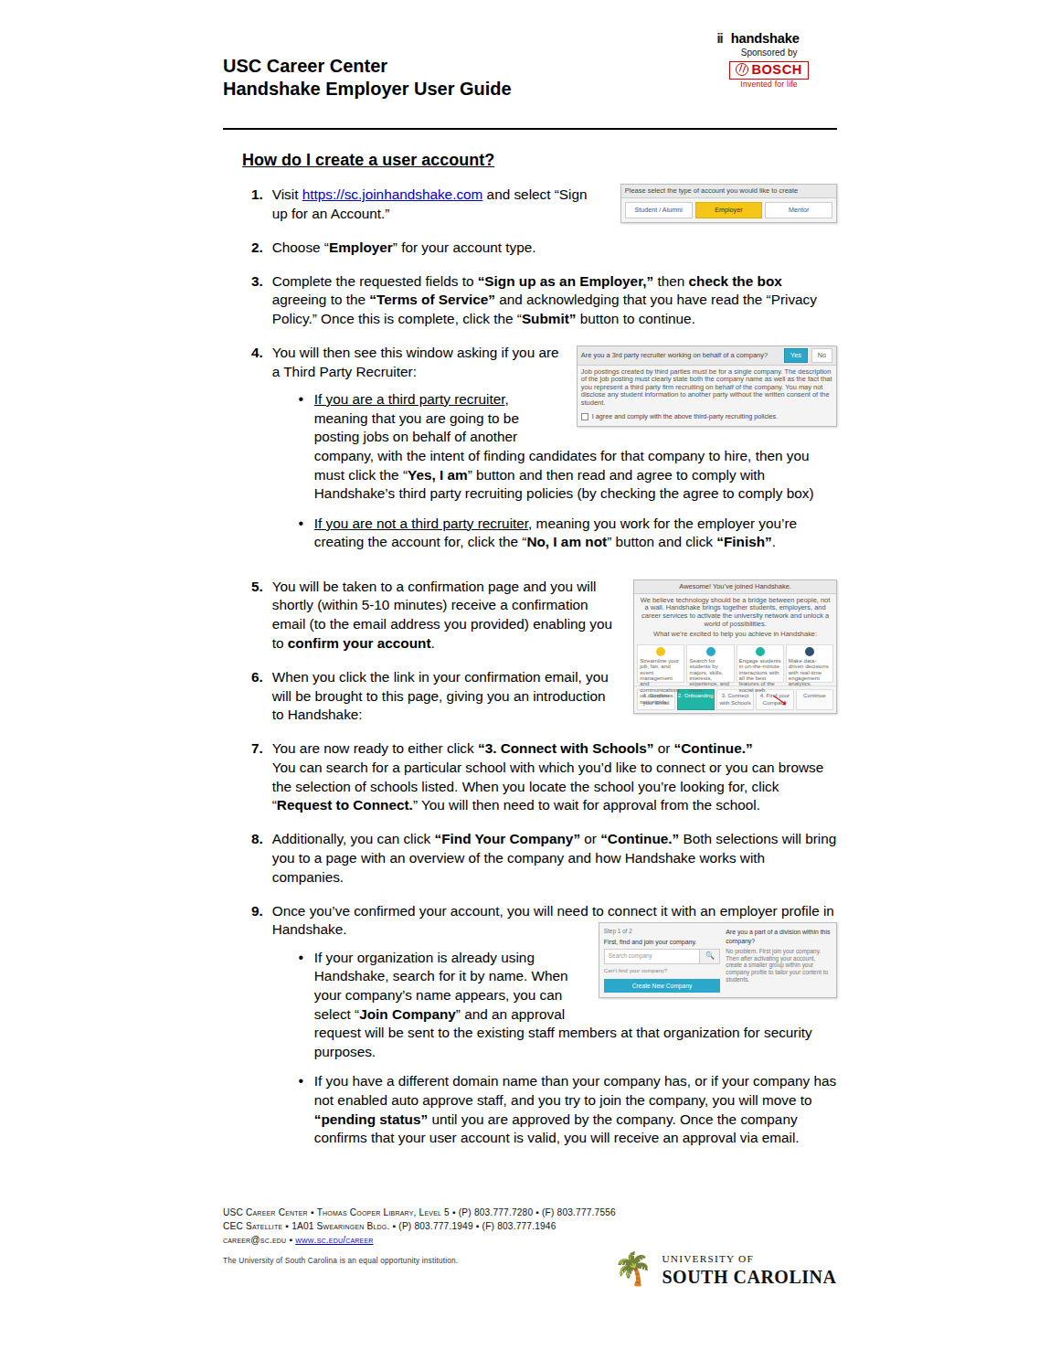ii handshake Sponsored by BOSCH Invented for life
USC Career Center
Handshake Employer User Guide
How do I create a user account?
Please select the type of account you would like to create
Student / Alumni
Employer
Mentor
Visit https://sc.joinhandshake.com and select “Sign up for an Account.”
Choose “Employer” for your account type.
Complete the requested fields to “Sign up as an Employer,” then check the box agreeing to the “Terms of Service” and acknowledging that you have read the “Privacy Policy.” Once this is complete, click the “Submit” button to continue.
Are you a 3rd party recruiter working on behalf of a company? Yes No
Job postings created by third parties must be for a single company. The description of the job posting must clearly state both the company name as well as the fact that you represent a third party firm recruiting on behalf of the company. You may not disclose any student information to another party without the written consent of the student.
I agree and comply with the above third-party recruiting policies.
You will then see this window asking if you are a Third Party Recruiter:
If you are a third party recruiter, meaning that you are going to be posting jobs on behalf of another company, with the intent of finding candidates for that company to hire, then you must click the “Yes, I am” button and then read and agree to comply with Handshake’s third party recruiting policies (by checking the agree to comply box)
If you are not a third party recruiter, meaning you work for the employer you’re creating the account for, click the “No, I am not” button and click “Finish”.
Awesome! You’ve joined Handshake.
We believe technology should be a bridge between people, not a wall. Handshake brings together students, employers, and career services to activate the university network and unlock a world of possibilities.
What we’re excited to help you achieve in Handshake:
Streamline your job, fair, and event management and communications on campuses nationwide.
Search for students by majors, skills, interests, experience, and more.
Engage students in on-the-minute interactions with all the best features of the social web.
Make data-driven decisions with real-time engagement analytics.
1. Confirm your Email
2. Onboarding
3. Connect with Schools
4. Find your Company
Continue
⟶
You will be taken to a confirmation page and you will shortly (within 5-10 minutes) receive a confirmation email (to the email address you provided) enabling you to confirm your account.
When you click the link in your confirmation email, you will be brought to this page, giving you an introduction to Handshake:
You are now ready to either click “3. Connect with Schools” or “Continue.”
You can search for a particular school with which you’d like to connect or you can browse the selection of schools listed. When you locate the school you’re looking for, click “Request to Connect.” You will then need to wait for approval from the school.
Additionally, you can click “Find Your Company” or “Continue.” Both selections will bring you to a page with an overview of the company and how Handshake works with companies.
Once you’ve confirmed your account, you will need to connect it with an employer profile in Handshake.
Step 1 of 2
First, find and join your company.
Search company
🔍
Can’t find your company?
Create New Company
Are you a part of a division within this company?
No problem. First join your company. Then after activating your account, create a smaller group within your company profile to tailor your content to students.
If your organization is already using Handshake, search for it by name. When your company’s name appears, you can select “Join Company” and an approval request will be sent to the existing staff members at that organization for security purposes.
If you have a different domain name than your company has, or if your company has not enabled auto approve staff, and you try to join the company, you will move to “pending status” until you are approved by the company. Once the company confirms that your user account is valid, you will receive an approval via email.
🌴 UNIVERSITY OF
SOUTH CAROLINA
USC Career Center ▪ Thomas Cooper Library, Level 5 ▪ (P) 803.777.7280 ▪ (F) 803.777.7556
CEC Satellite ▪ 1A01 Swearingen Bldg. ▪ (P) 803.777.1949 ▪ (F) 803.777.1946
career@sc.edu ▪ www.sc.edu/career
The University of South Carolina is an equal opportunity institution.